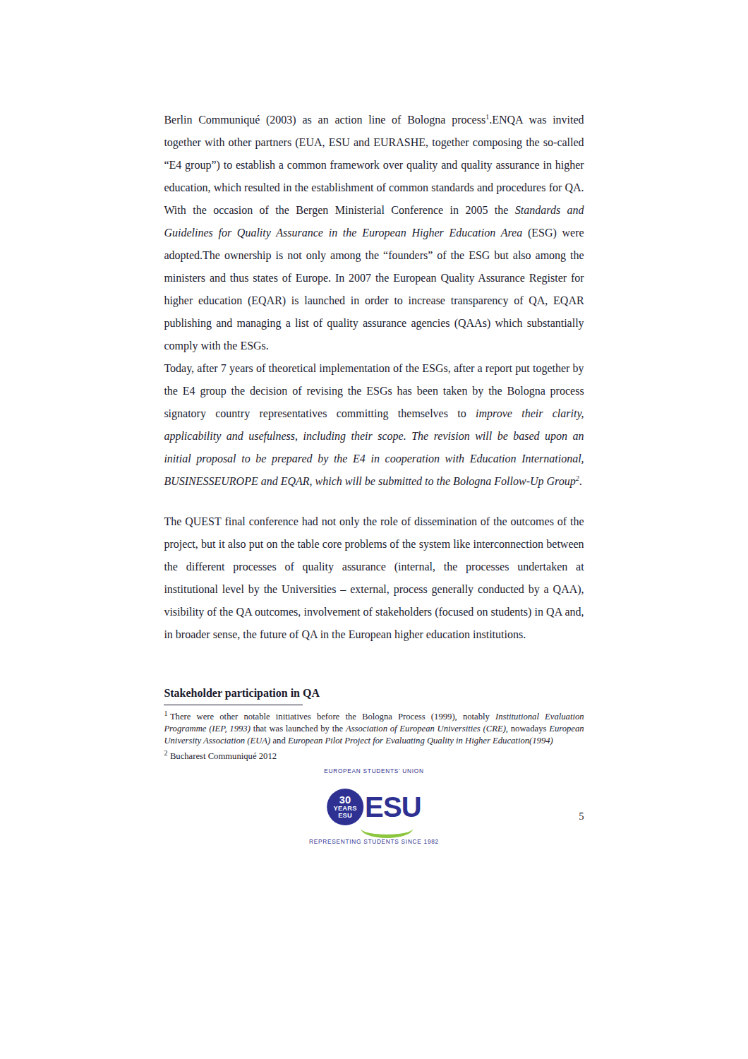Berlin Communiqué (2003) as an action line of Bologna process1.ENQA was invited together with other partners (EUA, ESU and EURASHE, together composing the so-called “E4 group”) to establish a common framework over quality and quality assurance in higher education, which resulted in the establishment of common standards and procedures for QA. With the occasion of the Bergen Ministerial Conference in 2005 the Standards and Guidelines for Quality Assurance in the European Higher Education Area (ESG) were adopted.The ownership is not only among the “founders” of the ESG but also among the ministers and thus states of Europe. In 2007 the European Quality Assurance Register for higher education (EQAR) is launched in order to increase transparency of QA, EQAR publishing and managing a list of quality assurance agencies (QAAs) which substantially comply with the ESGs.
Today, after 7 years of theoretical implementation of the ESGs, after a report put together by the E4 group the decision of revising the ESGs has been taken by the Bologna process signatory country representatives committing themselves to improve their clarity, applicability and usefulness, including their scope. The revision will be based upon an initial proposal to be prepared by the E4 in cooperation with Education International, BUSINESSEUROPE and EQAR, which will be submitted to the Bologna Follow-Up Group2.
The QUEST final conference had not only the role of dissemination of the outcomes of the project, but it also put on the table core problems of the system like interconnection between the different processes of quality assurance (internal, the processes undertaken at institutional level by the Universities – external, process generally conducted by a QAA), visibility of the QA outcomes, involvement of stakeholders (focused on students) in QA and, in broader sense, the future of QA in the European higher education institutions.
Stakeholder participation in QA
1 There were other notable initiatives before the Bologna Process (1999), notably Institutional Evaluation Programme (IEP, 1993) that was launched by the Association of European Universities (CRE), nowadays European University Association (EUA) and European Pilot Project for Evaluating Quality in Higher Education(1994)
2 Bucharest Communiqué 2012
EUROPEAN STUDENTS' UNION
30 YEARS ESU
ESU
REPRESENTING STUDENTS SINCE 1982
5